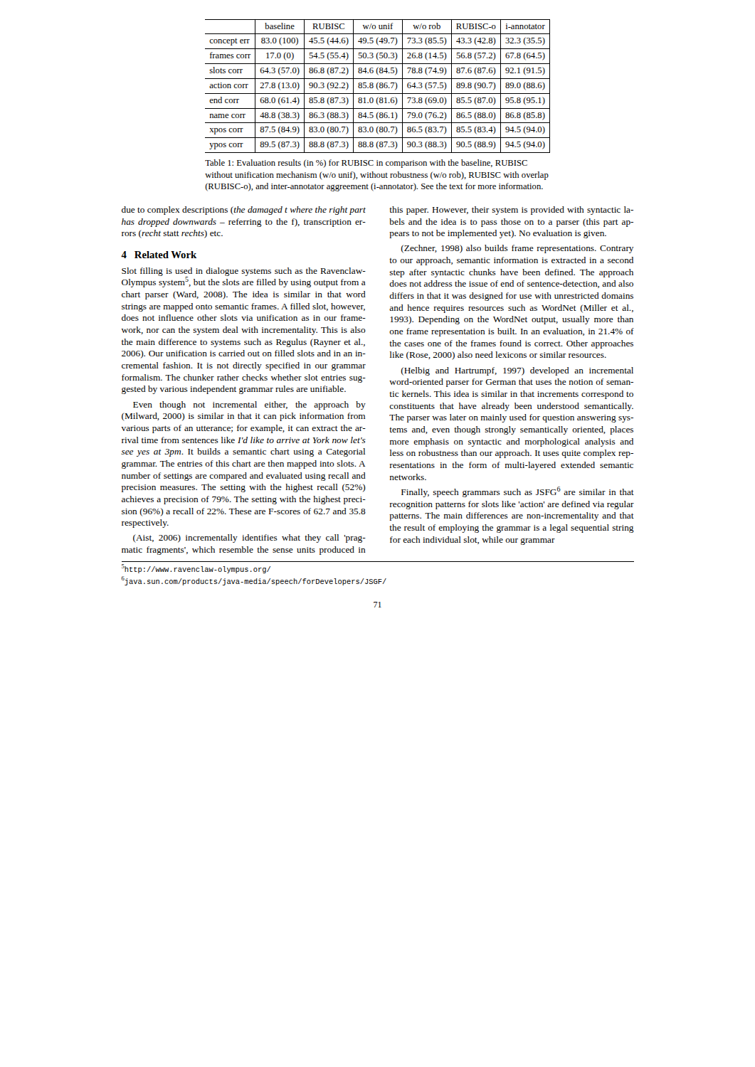Table 1: Evaluation results (in %) for RUBISC in comparison with the baseline, RUBISC without unification mechanism (w/o unif), without robustness (w/o rob), RUBISC with overlap (RUBISC-o), and inter-annotator aggreement (i-annotator). See the text for more information.
| | baseline | RUBISC | w/o unif | w/o rob | RUBISC-o | i-annotator |
| --- | --- | --- | --- | --- | --- | --- |
| concept err | 83.0 (100) | 45.5 (44.6) | 49.5 (49.7) | 73.3 (85.5) | 43.3 (42.8) | 32.3 (35.5) |
| frames corr | 17.0 (0) | 54.5 (55.4) | 50.3 (50.3) | 26.8 (14.5) | 56.8 (57.2) | 67.8 (64.5) |
| slots corr | 64.3 (57.0) | 86.8 (87.2) | 84.6 (84.5) | 78.8 (74.9) | 87.6 (87.6) | 92.1 (91.5) |
| action corr | 27.8 (13.0) | 90.3 (92.2) | 85.8 (86.7) | 64.3 (57.5) | 89.8 (90.7) | 89.0 (88.6) |
| end corr | 68.0 (61.4) | 85.8 (87.3) | 81.0 (81.6) | 73.8 (69.0) | 85.5 (87.0) | 95.8 (95.1) |
| name corr | 48.8 (38.3) | 86.3 (88.3) | 84.5 (86.1) | 79.0 (76.2) | 86.5 (88.0) | 86.8 (85.8) |
| xpos corr | 87.5 (84.9) | 83.0 (80.7) | 83.0 (80.7) | 86.5 (83.7) | 85.5 (83.4) | 94.5 (94.0) |
| ypos corr | 89.5 (87.3) | 88.8 (87.3) | 88.8 (87.3) | 90.3 (88.3) | 90.5 (88.9) | 94.5 (94.0) |
due to complex descriptions (the damaged t where the right part has dropped downwards – referring to the f), transcription errors (recht statt rechts) etc.
4 Related Work
Slot filling is used in dialogue systems such as the Ravenclaw-Olympus system5, but the slots are filled by using output from a chart parser (Ward, 2008). The idea is similar in that word strings are mapped onto semantic frames. A filled slot, however, does not influence other slots via unification as in our framework, nor can the system deal with incrementality. This is also the main difference to systems such as Regulus (Rayner et al., 2006). Our unification is carried out on filled slots and in an incremental fashion. It is not directly specified in our grammar formalism. The chunker rather checks whether slot entries suggested by various independent grammar rules are unifiable.
Even though not incremental either, the approach by (Milward, 2000) is similar in that it can pick information from various parts of an utterance; for example, it can extract the arrival time from sentences like I'd like to arrive at York now let's see yes at 3pm. It builds a semantic chart using a Categorial grammar. The entries of this chart are then mapped into slots. A number of settings are compared and evaluated using recall and precision measures. The setting with the highest recall (52%) achieves a precision of 79%. The setting with the highest precision (96%) a recall of 22%. These are F-scores of 62.7 and 35.8 respectively.
(Aist, 2006) incrementally identifies what they call 'pragmatic fragments', which resemble the sense units produced in this paper. However, their system is provided with syntactic labels and the idea is to pass those on to a parser (this part appears to not be implemented yet). No evaluation is given.
(Zechner, 1998) also builds frame representations. Contrary to our approach, semantic information is extracted in a second step after syntactic chunks have been defined. The approach does not address the issue of end of sentence-detection, and also differs in that it was designed for use with unrestricted domains and hence requires resources such as WordNet (Miller et al., 1993). Depending on the WordNet output, usually more than one frame representation is built. In an evaluation, in 21.4% of the cases one of the frames found is correct. Other approaches like (Rose, 2000) also need lexicons or similar resources.
(Helbig and Hartrumpf, 1997) developed an incremental word-oriented parser for German that uses the notion of semantic kernels. This idea is similar in that increments correspond to constituents that have already been understood semantically. The parser was later on mainly used for question answering systems and, even though strongly semantically oriented, places more emphasis on syntactic and morphological analysis and less on robustness than our approach. It uses quite complex representations in the form of multi-layered extended semantic networks.
Finally, speech grammars such as JSFG6 are similar in that recognition patterns for slots like 'action' are defined via regular patterns. The main differences are non-incrementality and that the result of employing the grammar is a legal sequential string for each individual slot, while our grammar
5http://www.ravenclaw-olympus.org/
6java.sun.com/products/java-media/speech/forDevelopers/JSGF/
71